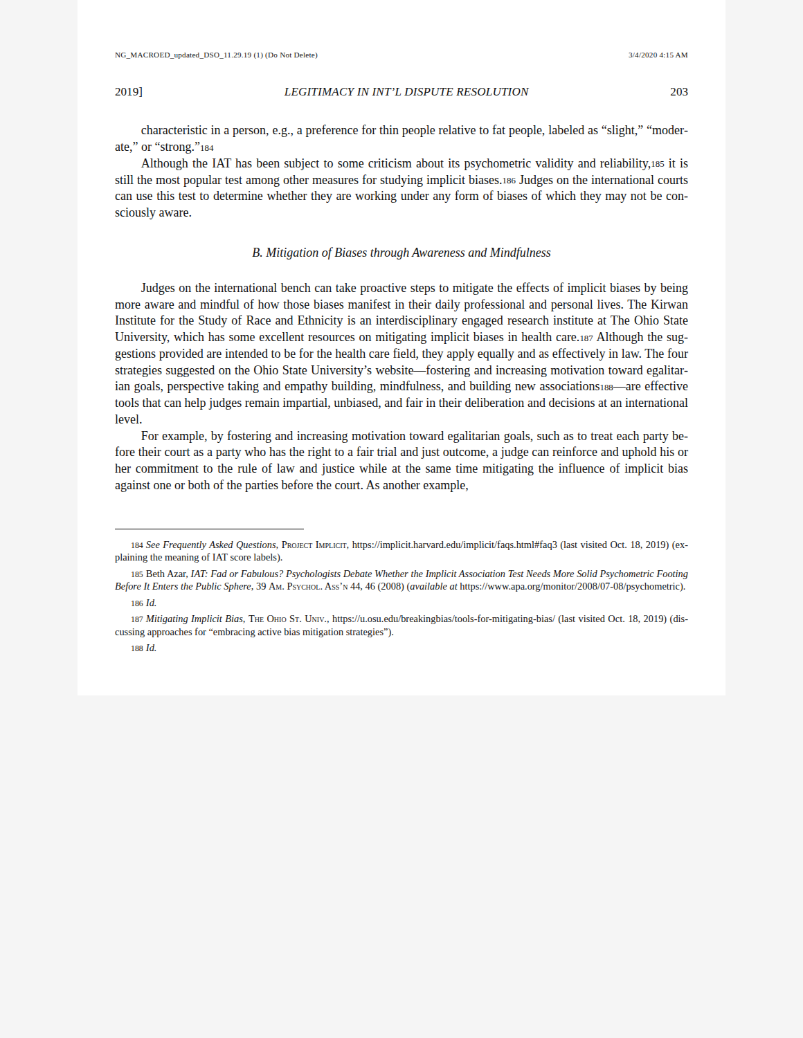NG_MACROED_updated_DSO_11.29.19 (1) (Do Not Delete) 3/4/2020 4:15 AM
2019] LEGITIMACY IN INT’L DISPUTE RESOLUTION 203
characteristic in a person, e.g., a preference for thin people relative to fat people, labeled as “slight,” “moderate,” or “strong.”184
Although the IAT has been subject to some criticism about its psychometric validity and reliability,185 it is still the most popular test among other measures for studying implicit biases.186 Judges on the international courts can use this test to determine whether they are working under any form of biases of which they may not be consciously aware.
B. Mitigation of Biases through Awareness and Mindfulness
Judges on the international bench can take proactive steps to mitigate the effects of implicit biases by being more aware and mindful of how those biases manifest in their daily professional and personal lives. The Kirwan Institute for the Study of Race and Ethnicity is an interdisciplinary engaged research institute at The Ohio State University, which has some excellent resources on mitigating implicit biases in health care.187 Although the suggestions provided are intended to be for the health care field, they apply equally and as effectively in law. The four strategies suggested on the Ohio State University’s website—fostering and increasing motivation toward egalitarian goals, perspective taking and empathy building, mindfulness, and building new associations188—are effective tools that can help judges remain impartial, unbiased, and fair in their deliberation and decisions at an international level.
For example, by fostering and increasing motivation toward egalitarian goals, such as to treat each party before their court as a party who has the right to a fair trial and just outcome, a judge can reinforce and uphold his or her commitment to the rule of law and justice while at the same time mitigating the influence of implicit bias against one or both of the parties before the court. As another example,
184 See Frequently Asked Questions, Project Implicit, https://implicit.harvard.edu/implicit/faqs.html#faq3 (last visited Oct. 18, 2019) (explaining the meaning of IAT score labels).
185 Beth Azar, IAT: Fad or Fabulous? Psychologists Debate Whether the Implicit Association Test Needs More Solid Psychometric Footing Before It Enters the Public Sphere, 39 Am. Psychol. Ass’n 44, 46 (2008) (available at https://www.apa.org/monitor/2008/07-08/psychometric).
186 Id.
187 Mitigating Implicit Bias, The Ohio St. Univ., https://u.osu.edu/breakingbias/tools-for-mitigating-bias/ (last visited Oct. 18, 2019) (discussing approaches for “embracing active bias mitigation strategies”).
188 Id.